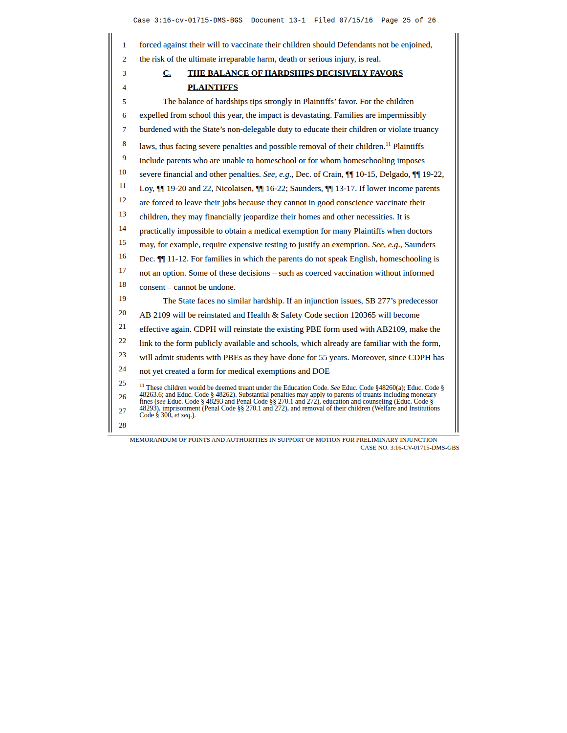Case 3:16-cv-01715-DMS-BGS Document 13-1 Filed 07/15/16 Page 25 of 26
1
2
3
4
5
6
7
8
9
10
11
12
13
14
15
16
17
18
19
20
21
22
23
24
25
26
27
28
forced against their will to vaccinate their children should Defendants not be enjoined, the risk of the ultimate irreparable harm, death or serious injury, is real.
C. THE BALANCE OF HARDSHIPS DECISIVELY FAVORS PLAINTIFFS
The balance of hardships tips strongly in Plaintiffs’ favor. For the children expelled from school this year, the impact is devastating. Families are impermissibly burdened with the State’s non-delegable duty to educate their children or violate truancy laws, thus facing severe penalties and possible removal of their children.11 Plaintiffs include parents who are unable to homeschool or for whom homeschooling imposes severe financial and other penalties. See, e.g., Dec. of Crain, ¶¶ 10-15, Delgado, ¶¶ 19-22, Loy, ¶¶ 19-20 and 22, Nicolaisen, ¶¶ 16-22; Saunders, ¶¶ 13-17. If lower income parents are forced to leave their jobs because they cannot in good conscience vaccinate their children, they may financially jeopardize their homes and other necessities. It is practically impossible to obtain a medical exemption for many Plaintiffs when doctors may, for example, require expensive testing to justify an exemption. See, e.g., Saunders Dec. ¶¶ 11-12. For families in which the parents do not speak English, homeschooling is not an option. Some of these decisions – such as coerced vaccination without informed consent – cannot be undone.
The State faces no similar hardship. If an injunction issues, SB 277’s predecessor AB 2109 will be reinstated and Health & Safety Code section 120365 will become effective again. CDPH will reinstate the existing PBE form used with AB2109, make the link to the form publicly available and schools, which already are familiar with the form, will admit students with PBEs as they have done for 55 years. Moreover, since CDPH has not yet created a form for medical exemptions and DOE
11 These children would be deemed truant under the Education Code. See Educ. Code §48260(a); Educ. Code § 48263.6; and Educ. Code § 48262). Substantial penalties may apply to parents of truants including monetary fines (see Educ. Code § 48293 and Penal Code §§ 270.1 and 272), education and counseling (Educ. Code § 48293), imprisonment (Penal Code §§ 270.1 and 272), and removal of their children (Welfare and Institutions Code § 300, et seq.).
MEMORANDUM OF POINTS AND AUTHORITIES IN SUPPORT OF MOTION FOR PRELIMINARY INJUNCTION
CASE NO. 3:16-CV-01715-DMS-GBS